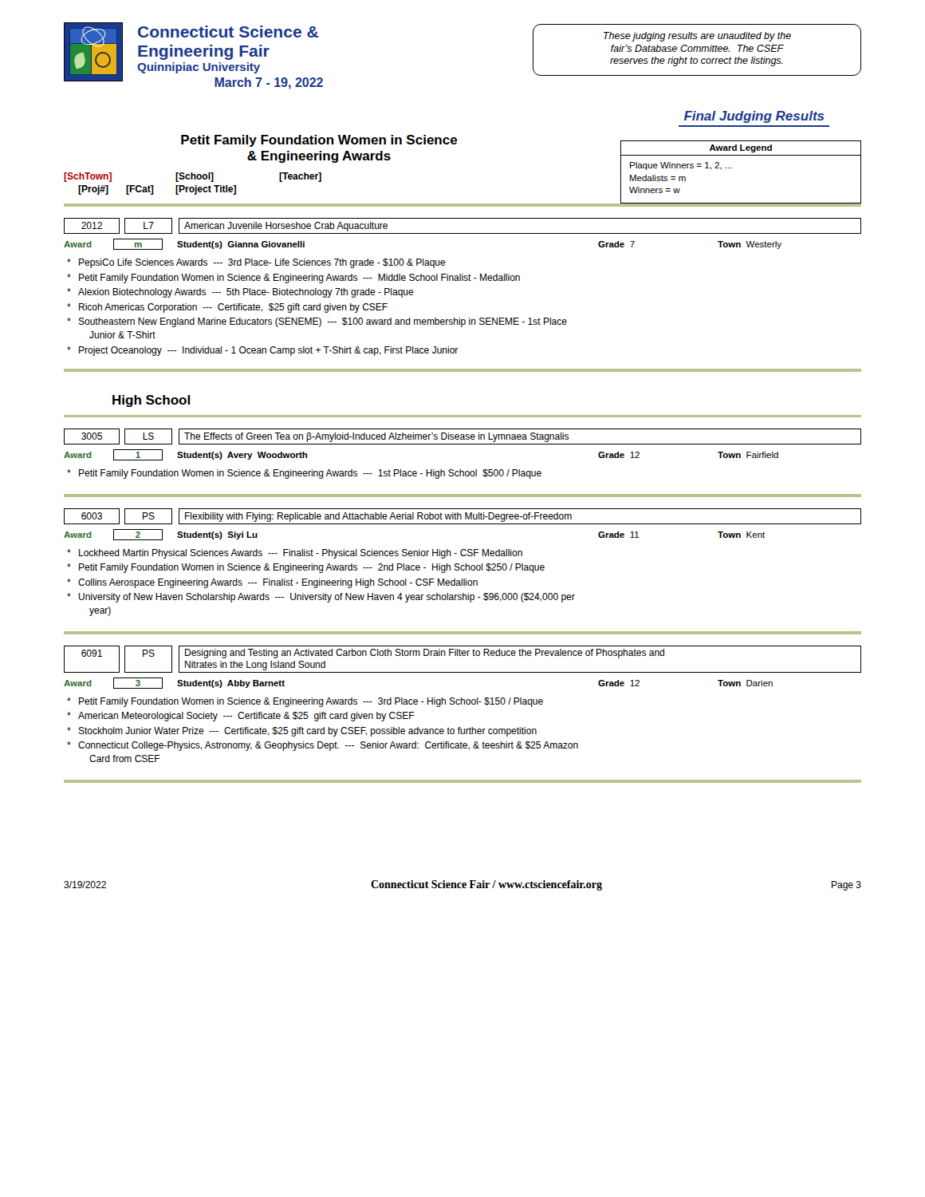Connecticut Science &
Engineering Fair
Quinnipiac University
March 7 - 19, 2022
These judging results are unaudited by the
fair’s Database Committee. The CSEF
reserves the right to correct the listings.
Final Judging Results
Petit Family Foundation Women in Science
& Engineering Awards
Award Legend
Plaque Winners = 1, 2, ...
Medalists = m
Winners = w
[SchTown][School][Teacher]
[Proj#][FCat][Project Title]
2012
L7
American Juvenile Horseshoe Crab Aquaculture
Award
m
Student(s) Gianna Giovanelli
Grade 7
Town Westerly
PepsiCo Life Sciences Awards --- 3rd Place- Life Sciences 7th grade - $100 & Plaque
Petit Family Foundation Women in Science & Engineering Awards --- Middle School Finalist - Medallion
Alexion Biotechnology Awards --- 5th Place- Biotechnology 7th grade - Plaque
Ricoh Americas Corporation --- Certificate, $25 gift card given by CSEF
Southeastern New England Marine Educators (SENEME) --- $100 award and membership in SENEME - 1st Place Junior & T-Shirt
Project Oceanology --- Individual - 1 Ocean Camp slot + T-Shirt & cap, First Place Junior
High School
3005
LS
The Effects of Green Tea on β-Amyloid-Induced Alzheimer’s Disease in Lymnaea Stagnalis
Award
1
Student(s) Avery Woodworth
Grade 12
Town Fairfield
Petit Family Foundation Women in Science & Engineering Awards --- 1st Place - High School $500 / Plaque
6003
PS
Flexibility with Flying: Replicable and Attachable Aerial Robot with Multi-Degree-of-Freedom
Award
2
Student(s) Siyi Lu
Grade 11
Town Kent
Lockheed Martin Physical Sciences Awards --- Finalist - Physical Sciences Senior High - CSF Medallion
Petit Family Foundation Women in Science & Engineering Awards --- 2nd Place - High School $250 / Plaque
Collins Aerospace Engineering Awards --- Finalist - Engineering High School - CSF Medallion
University of New Haven Scholarship Awards --- University of New Haven 4 year scholarship - $96,000 ($24,000 per year)
6091
PS
Designing and Testing an Activated Carbon Cloth Storm Drain Filter to Reduce the Prevalence of Phosphates and
Nitrates in the Long Island Sound
Award
3
Student(s) Abby Barnett
Grade 12
Town Darien
Petit Family Foundation Women in Science & Engineering Awards --- 3rd Place - High School- $150 / Plaque
American Meteorological Society --- Certificate & $25 gift card given by CSEF
Stockholm Junior Water Prize --- Certificate, $25 gift card by CSEF, possible advance to further competition
Connecticut College-Physics, Astronomy, & Geophysics Dept. --- Senior Award: Certificate, & teeshirt & $25 Amazon Card from CSEF
3/19/2022
Connecticut Science Fair / www.ctsciencefair.org
Page 3